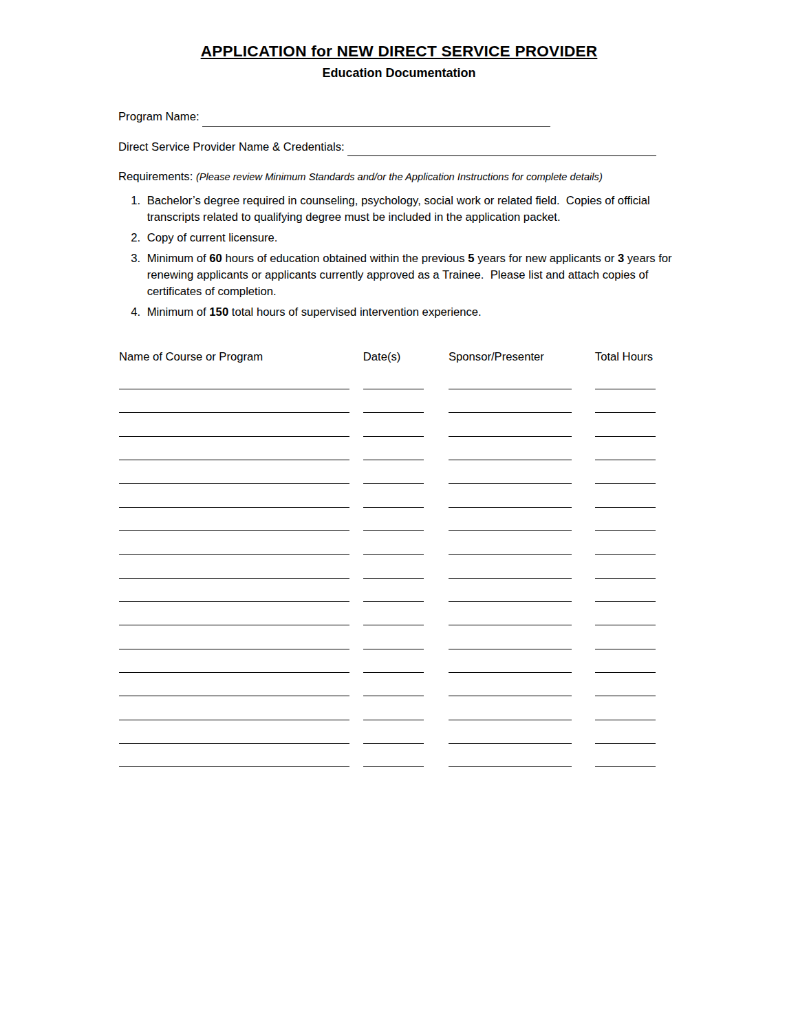APPLICATION for NEW DIRECT SERVICE PROVIDER
Education Documentation
Program Name:
Direct Service Provider Name & Credentials:
Requirements: (Please review Minimum Standards and/or the Application Instructions for complete details)
Bachelor’s degree required in counseling, psychology, social work or related field. Copies of official transcripts related to qualifying degree must be included in the application packet.
Copy of current licensure.
Minimum of 60 hours of education obtained within the previous 5 years for new applicants or 3 years for renewing applicants or applicants currently approved as a Trainee. Please list and attach copies of certificates of completion.
Minimum of 150 total hours of supervised intervention experience.
| Name of Course or Program | Date(s) | Sponsor/Presenter | Total Hours |
| --- | --- | --- | --- |